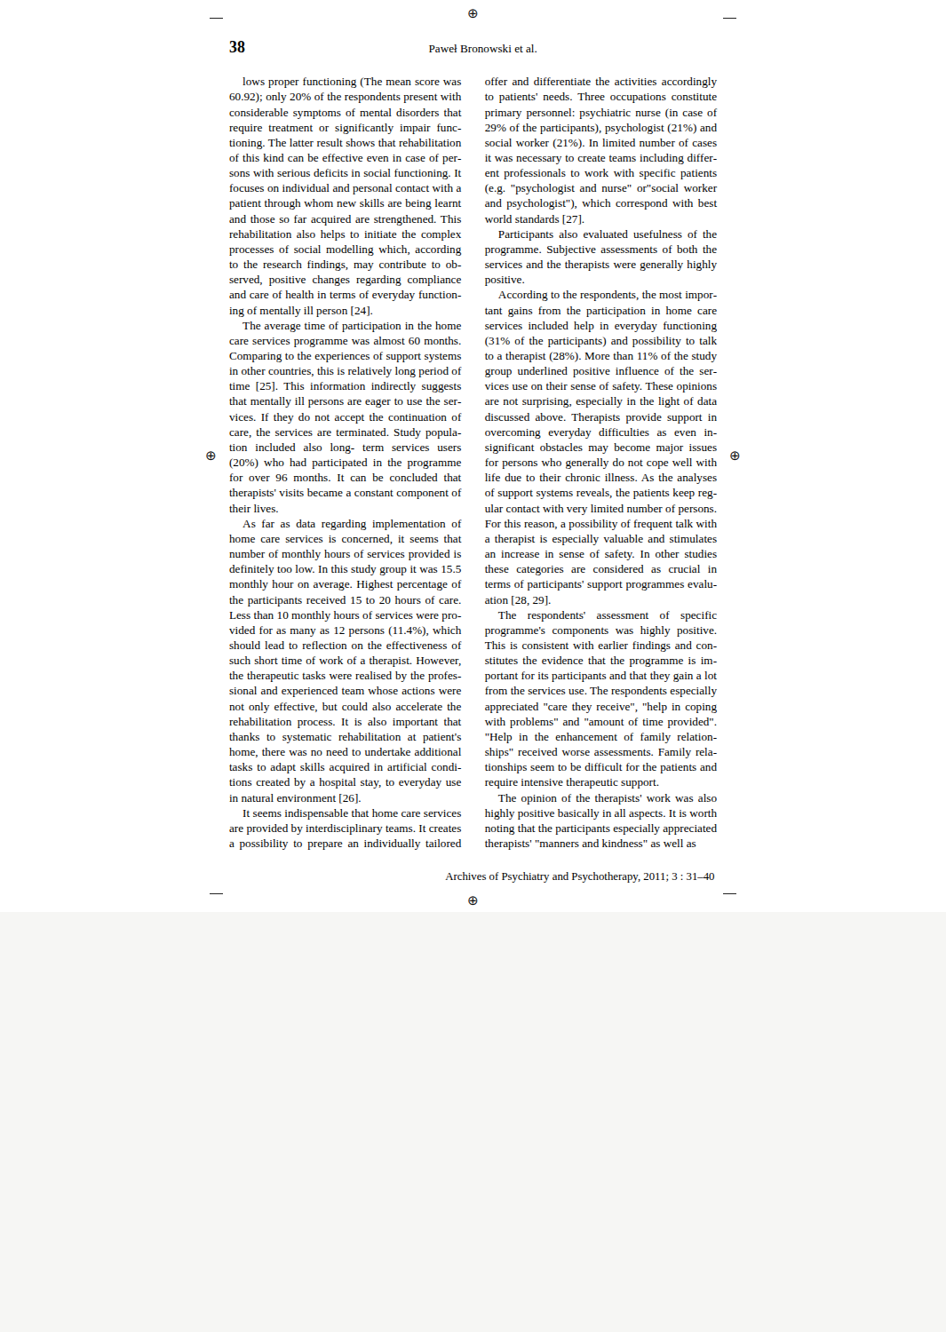⊕ ⊕ ⊕ ⊕
38
Paweł Bronowski et al.
lows proper functioning (The mean score was 60.92); only 20% of the respondents present with considerable symptoms of mental disorders that require treatment or significantly impair functioning. The latter result shows that rehabilitation of this kind can be effective even in case of persons with serious deficits in social functioning. It focuses on individual and personal contact with a patient through whom new skills are being learnt and those so far acquired are strengthened. This rehabilitation also helps to initiate the complex processes of social modelling which, according to the research findings, may contribute to observed, positive changes regarding compliance and care of health in terms of everyday functioning of mentally ill person [24].
The average time of participation in the home care services programme was almost 60 months. Comparing to the experiences of support systems in other countries, this is relatively long period of time [25]. This information indirectly suggests that mentally ill persons are eager to use the services. If they do not accept the continuation of care, the services are terminated. Study population included also long- term services users (20%) who had participated in the programme for over 96 months. It can be concluded that therapists' visits became a constant component of their lives.
As far as data regarding implementation of home care services is concerned, it seems that number of monthly hours of services provided is definitely too low. In this study group it was 15.5 monthly hour on average. Highest percentage of the participants received 15 to 20 hours of care. Less than 10 monthly hours of services were provided for as many as 12 persons (11.4%), which should lead to reflection on the effectiveness of such short time of work of a therapist. However, the therapeutic tasks were realised by the professional and experienced team whose actions were not only effective, but could also accelerate the rehabilitation process. It is also important that thanks to systematic rehabilitation at patient's home, there was no need to undertake additional tasks to adapt skills acquired in artificial conditions created by a hospital stay, to everyday use in natural environment [26].
It seems indispensable that home care services are provided by interdisciplinary teams. It creates a possibility to prepare an individually tailored offer and differentiate the activities accordingly to patients' needs. Three occupations constitute primary personnel: psychiatric nurse (in case of 29% of the participants), psychologist (21%) and social worker (21%). In limited number of cases it was necessary to create teams including different professionals to work with specific patients (e.g. "psychologist and nurse" or"social worker and psychologist"), which correspond with best world standards [27].
Participants also evaluated usefulness of the programme. Subjective assessments of both the services and the therapists were generally highly positive.
According to the respondents, the most important gains from the participation in home care services included help in everyday functioning (31% of the participants) and possibility to talk to a therapist (28%). More than 11% of the study group underlined positive influence of the services use on their sense of safety. These opinions are not surprising, especially in the light of data discussed above. Therapists provide support in overcoming everyday difficulties as even insignificant obstacles may become major issues for persons who generally do not cope well with life due to their chronic illness. As the analyses of support systems reveals, the patients keep regular contact with very limited number of persons. For this reason, a possibility of frequent talk with a therapist is especially valuable and stimulates an increase in sense of safety. In other studies these categories are considered as crucial in terms of participants' support programmes evaluation [28, 29].
The respondents' assessment of specific programme's components was highly positive. This is consistent with earlier findings and constitutes the evidence that the programme is important for its participants and that they gain a lot from the services use. The respondents especially appreciated "care they receive", "help in coping with problems" and "amount of time provided". "Help in the enhancement of family relationships" received worse assessments. Family relationships seem to be difficult for the patients and require intensive therapeutic support.
The opinion of the therapists' work was also highly positive basically in all aspects. It is worth noting that the participants especially appreciated therapists' "manners and kindness" as well as
Archives of Psychiatry and Psychotherapy, 2011; 3 : 31–40